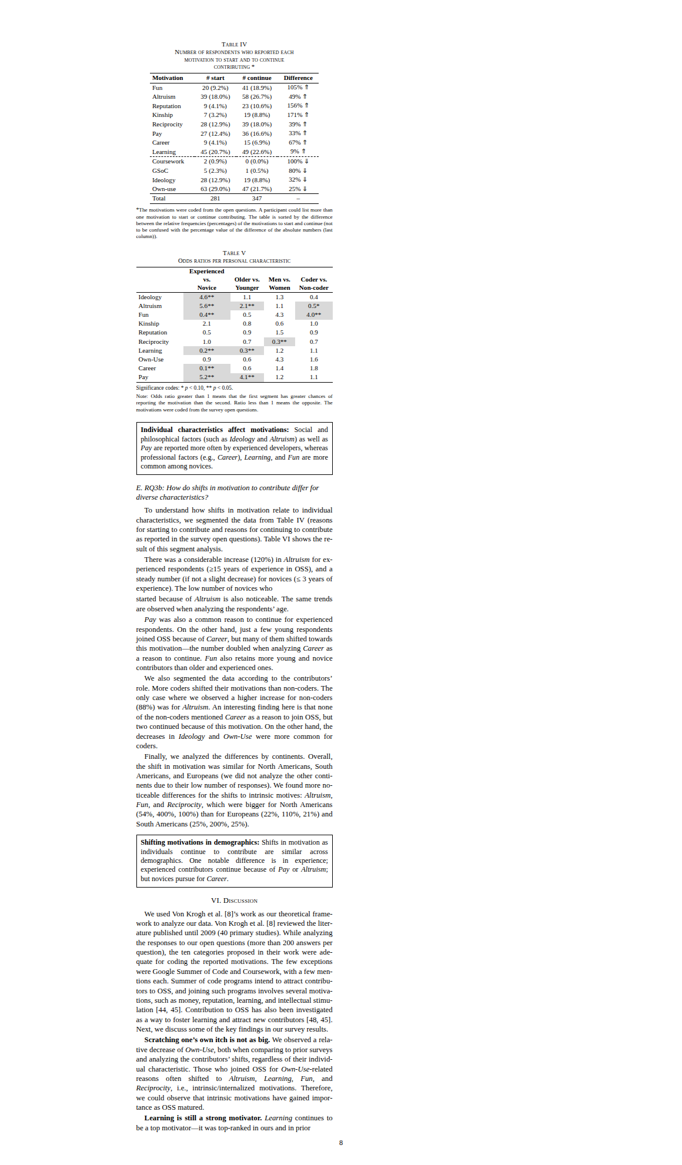Table IV Number of respondents who reported each
motivation to start and to continue
contributing *
| Motivation | # start | # continue | Difference |
| --- | --- | --- | --- |
| Fun | 20 (9.2%) | 41 (18.9%) | 105% ⇑ |
| Altruism | 39 (18.0%) | 58 (26.7%) | 49% ⇑ |
| Reputation | 9 (4.1%) | 23 (10.6%) | 156% ⇑ |
| Kinship | 7 (3.2%) | 19 (8.8%) | 171% ⇑ |
| Reciprocity | 28 (12.9%) | 39 (18.0%) | 39% ⇑ |
| Pay | 27 (12.4%) | 36 (16.6%) | 33% ⇑ |
| Career | 9 (4.1%) | 15 (6.9%) | 67% ⇑ |
| Learning | 45 (20.7%) | 49 (22.6%) | 9% ⇑ |
| Coursework | 2 (0.9%) | 0 (0.0%) | 100% ⇓ |
| GSoC | 5 (2.3%) | 1 (0.5%) | 80% ⇓ |
| Ideology | 28 (12.9%) | 19 (8.8%) | 32% ⇓ |
| Own-use | 63 (29.0%) | 47 (21.7%) | 25% ⇓ |
| Total | 281 | 347 | – |
*The motivations were coded from the open questions. A participant could list more than one motivation to start or continue contributing. The table is sorted by the difference between the relative frequencies (percentages) of the motivations to start and continue (not to be confused with the percentage value of the difference of the absolute numbers (last column)).
Table V Odds ratios per personal characteristic
| | Experienced vs. Novice | Older vs. Younger | Men vs. Women | Coder vs. Non-coder |
| --- | --- | --- | --- | --- |
| Ideology | 4.6** | 1.1 | 1.3 | 0.4 |
| Altruism | 5.6** | 2.1** | 1.1 | 0.5* |
| Fun | 0.4** | 0.5 | 4.3 | 4.0** |
| Kinship | 2.1 | 0.8 | 0.6 | 1.0 |
| Reputation | 0.5 | 0.9 | 1.5 | 0.9 |
| Reciprocity | 1.0 | 0.7 | 0.3** | 0.7 |
| Learning | 0.2** | 0.3** | 1.2 | 1.1 |
| Own-Use | 0.9 | 0.6 | 4.3 | 1.6 |
| Career | 0.1** | 0.6 | 1.4 | 1.8 |
| Pay | 5.2** | 4.1** | 1.2 | 1.1 |
Significance codes: * p < 0.10, ** p < 0.05.
Note: Odds ratio greater than 1 means that the first segment has greater chances of reporting the motivation than the second. Ratio less than 1 means the opposite. The motivations were coded from the survey open questions.
Individual characteristics affect motivations: Social and philosophical factors (such as Ideology and Altruism) as well as Pay are reported more often by experienced developers, whereas professional factors (e.g., Career), Learning, and Fun are more common among novices.
E. RQ3b: How do shifts in motivation to contribute differ for diverse characteristics?
To understand how shifts in motivation relate to individual characteristics, we segmented the data from Table IV (reasons for starting to contribute and reasons for continuing to contribute as reported in the survey open questions). Table VI shows the result of this segment analysis.
There was a considerable increase (120%) in Altruism for experienced respondents (≥15 years of experience in OSS), and a steady number (if not a slight decrease) for novices (≤ 3 years of experience). The low number of novices who
started because of Altruism is also noticeable. The same trends are observed when analyzing the respondents’ age.
Pay was also a common reason to continue for experienced respondents. On the other hand, just a few young respondents joined OSS because of Career, but many of them shifted towards this motivation—the number doubled when analyzing Career as a reason to continue. Fun also retains more young and novice contributors than older and experienced ones.
We also segmented the data according to the contributors’ role. More coders shifted their motivations than non-coders. The only case where we observed a higher increase for non-coders (88%) was for Altruism. An interesting finding here is that none of the non-coders mentioned Career as a reason to join OSS, but two continued because of this motivation. On the other hand, the decreases in Ideology and Own-Use were more common for coders.
Finally, we analyzed the differences by continents. Overall, the shift in motivation was similar for North Americans, South Americans, and Europeans (we did not analyze the other continents due to their low number of responses). We found more noticeable differences for the shifts to intrinsic motives: Altruism, Fun, and Reciprocity, which were bigger for North Americans (54%, 400%, 100%) than for Europeans (22%, 110%, 21%) and South Americans (25%, 200%, 25%).
Shifting motivations in demographics: Shifts in motivation as individuals continue to contribute are similar across demographics. One notable difference is in experience; experienced contributors continue because of Pay or Altruism; but novices pursue for Career.
VI. Discussion
We used Von Krogh et al. [8]’s work as our theoretical framework to analyze our data. Von Krogh et al. [8] reviewed the literature published until 2009 (40 primary studies). While analyzing the responses to our open questions (more than 200 answers per question), the ten categories proposed in their work were adequate for coding the reported motivations. The few exceptions were Google Summer of Code and Coursework, with a few mentions each. Summer of code programs intend to attract contributors to OSS, and joining such programs involves several motivations, such as money, reputation, learning, and intellectual stimulation [44, 45]. Contribution to OSS has also been investigated as a way to foster learning and attract new contributors [48, 45]. Next, we discuss some of the key findings in our survey results.
Scratching one’s own itch is not as big. We observed a relative decrease of Own-Use, both when comparing to prior surveys and analyzing the contributors’ shifts, regardless of their individual characteristic. Those who joined OSS for Own-Use-related reasons often shifted to Altruism, Learning, Fun, and Reciprocity, i.e., intrinsic/internalized motivations. Therefore, we could observe that intrinsic motivations have gained importance as OSS matured.
Learning is still a strong motivator. Learning continues to be a top motivator—it was top-ranked in ours and in prior
8